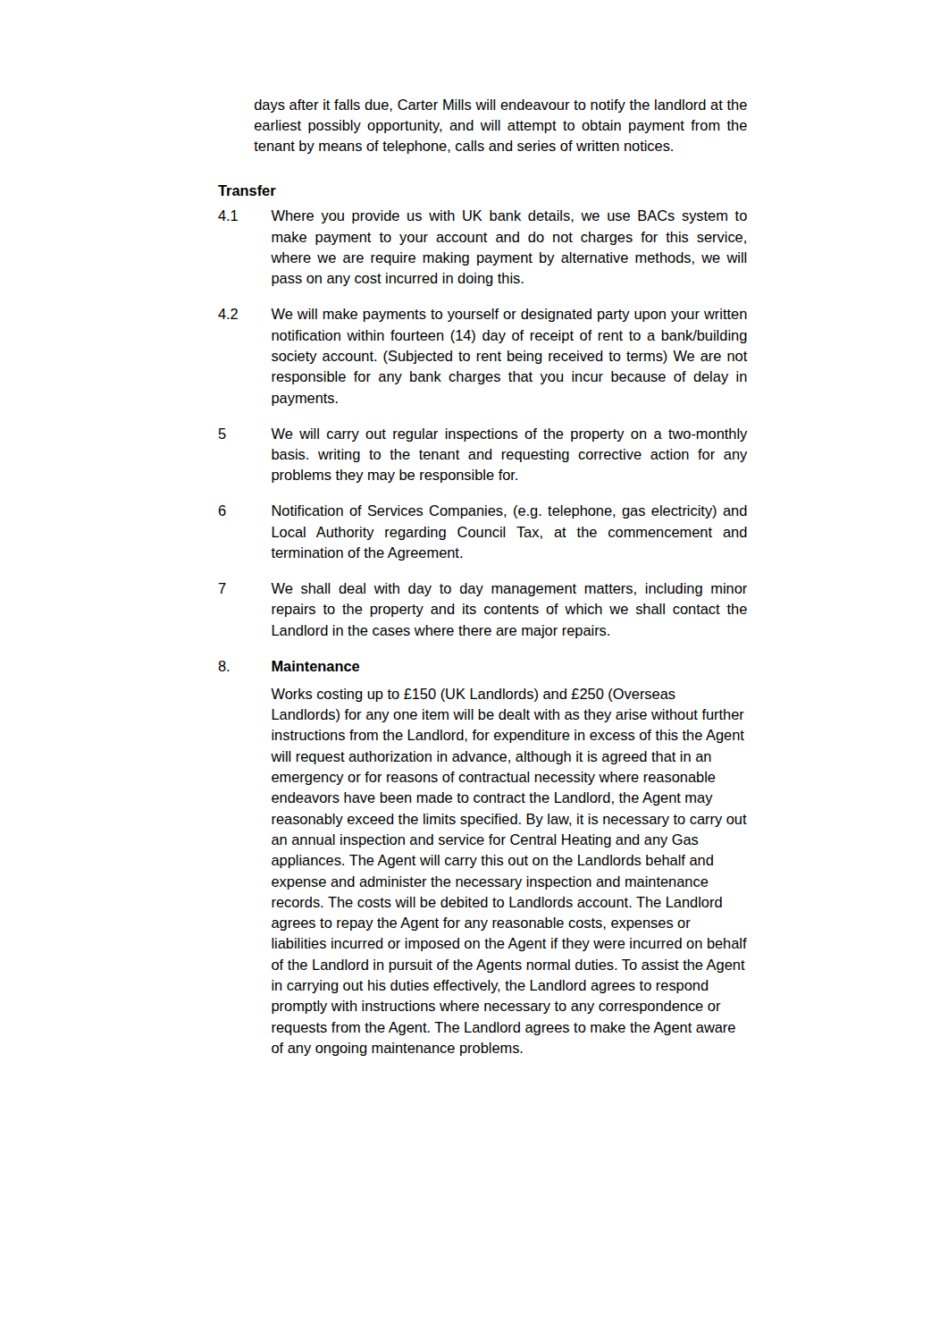days after it falls due, Carter Mills will endeavour to notify the landlord at the earliest possibly opportunity, and will attempt to obtain payment from the tenant by means of telephone, calls and series of written notices.
Transfer
4.1
Where you provide us with UK bank details, we use BACs system to make payment to your account and do not charges for this service, where we are require making payment by alternative methods, we will pass on any cost incurred in doing this.
4.2
We will make payments to yourself or designated party upon your written notification within fourteen (14) day of receipt of rent to a bank/building society account. (Subjected to rent being received to terms) We are not responsible for any bank charges that you incur because of delay in payments.
5
We will carry out regular inspections of the property on a two-monthly basis. writing to the tenant and requesting corrective action for any problems they may be responsible for.
6
Notification of Services Companies, (e.g. telephone, gas electricity) and Local Authority regarding Council Tax, at the commencement and termination of the Agreement.
7
We shall deal with day to day management matters, including minor repairs to the property and its contents of which we shall contact the Landlord in the cases where there are major repairs.
8.
Maintenance
Works costing up to £150 (UK Landlords) and £250 (Overseas Landlords) for any one item will be dealt with as they arise without further instructions from the Landlord, for expenditure in excess of this the Agent will request authorization in advance, although it is agreed that in an emergency or for reasons of contractual necessity where reasonable endeavors have been made to contract the Landlord, the Agent may reasonably exceed the limits specified. By law, it is necessary to carry out an annual inspection and service for Central Heating and any Gas appliances. The Agent will carry this out on the Landlords behalf and expense and administer the necessary inspection and maintenance records. The costs will be debited to Landlords account. The Landlord agrees to repay the Agent for any reasonable costs, expenses or liabilities incurred or imposed on the Agent if they were incurred on behalf of the Landlord in pursuit of the Agents normal duties. To assist the Agent in carrying out his duties effectively, the Landlord agrees to respond promptly with instructions where necessary to any correspondence or requests from the Agent. The Landlord agrees to make the Agent aware of any ongoing maintenance problems.